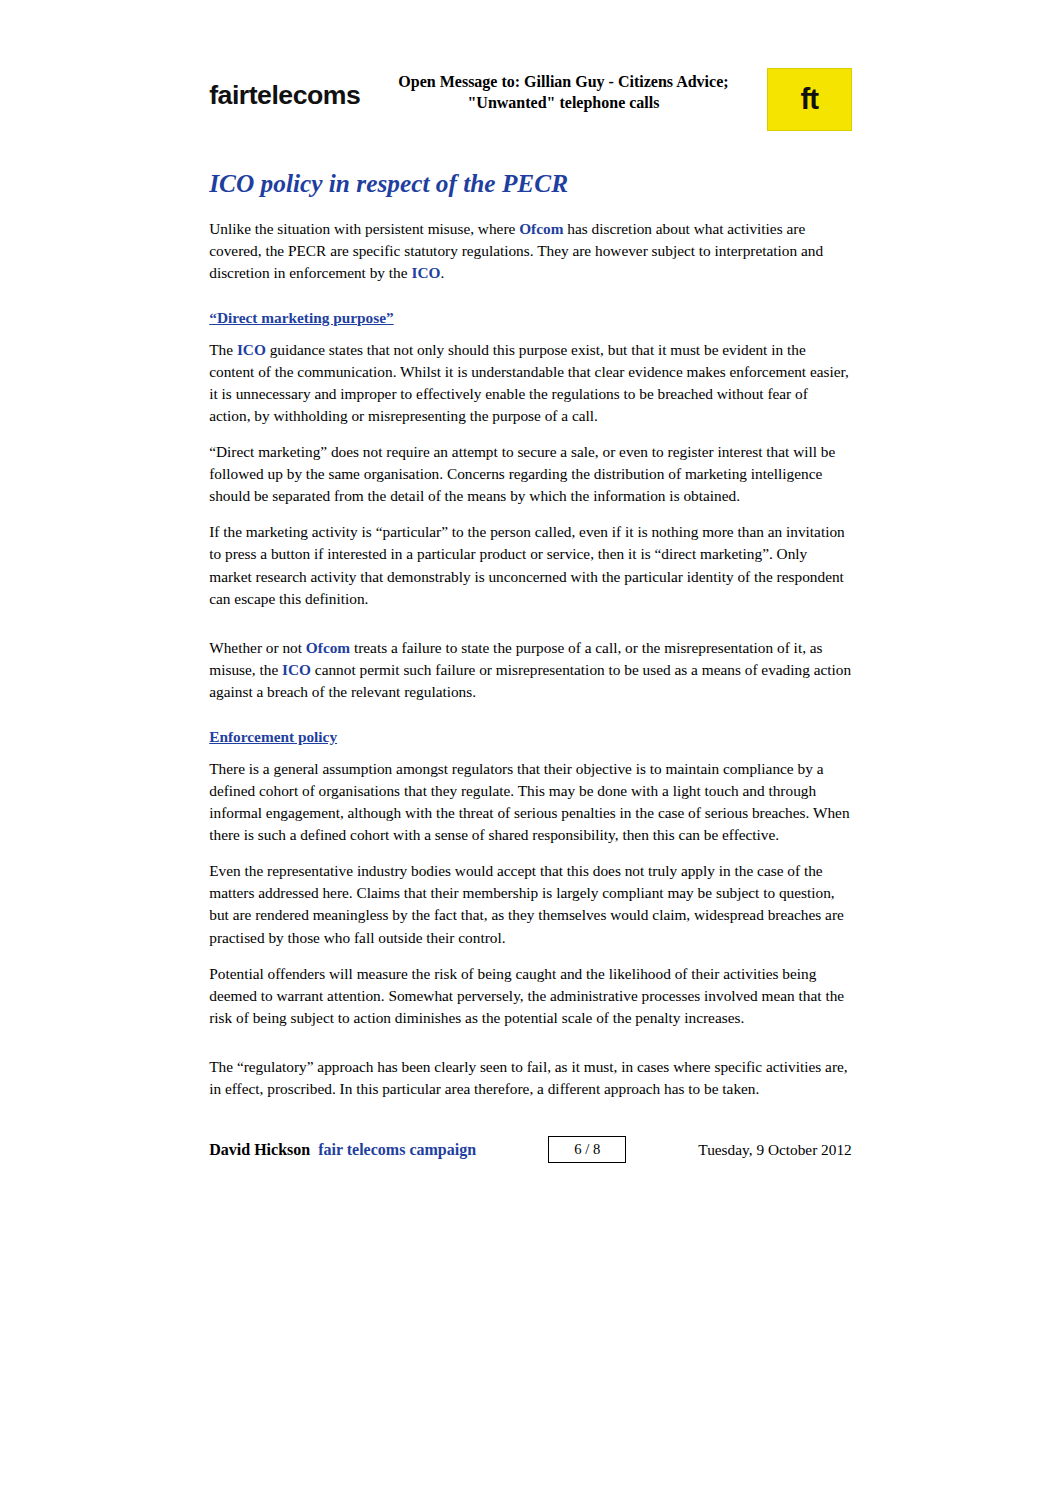fairtelecoms
Open Message to: Gillian Guy - Citizens Advice;
"Unwanted" telephone calls
ft
ICO policy in respect of the PECR
Unlike the situation with persistent misuse, where Ofcom has discretion about what activities are covered, the PECR are specific statutory regulations. They are however subject to interpretation and discretion in enforcement by the ICO.
“Direct marketing purpose”
The ICO guidance states that not only should this purpose exist, but that it must be evident in the content of the communication. Whilst it is understandable that clear evidence makes enforcement easier, it is unnecessary and improper to effectively enable the regulations to be breached without fear of action, by withholding or misrepresenting the purpose of a call.
“Direct marketing” does not require an attempt to secure a sale, or even to register interest that will be followed up by the same organisation. Concerns regarding the distribution of marketing intelligence should be separated from the detail of the means by which the information is obtained.
If the marketing activity is “particular” to the person called, even if it is nothing more than an invitation to press a button if interested in a particular product or service, then it is “direct marketing”. Only market research activity that demonstrably is unconcerned with the particular identity of the respondent can escape this definition.
Whether or not Ofcom treats a failure to state the purpose of a call, or the misrepresentation of it, as misuse, the ICO cannot permit such failure or misrepresentation to be used as a means of evading action against a breach of the relevant regulations.
Enforcement policy
There is a general assumption amongst regulators that their objective is to maintain compliance by a defined cohort of organisations that they regulate. This may be done with a light touch and through informal engagement, although with the threat of serious penalties in the case of serious breaches. When there is such a defined cohort with a sense of shared responsibility, then this can be effective.
Even the representative industry bodies would accept that this does not truly apply in the case of the matters addressed here. Claims that their membership is largely compliant may be subject to question, but are rendered meaningless by the fact that, as they themselves would claim, widespread breaches are practised by those who fall outside their control.
Potential offenders will measure the risk of being caught and the likelihood of their activities being deemed to warrant attention. Somewhat perversely, the administrative processes involved mean that the risk of being subject to action diminishes as the potential scale of the penalty increases.
The “regulatory” approach has been clearly seen to fail, as it must, in cases where specific activities are, in effect, proscribed. In this particular area therefore, a different approach has to be taken.
David Hickson fair telecoms campaign
6 / 8
Tuesday, 9 October 2012